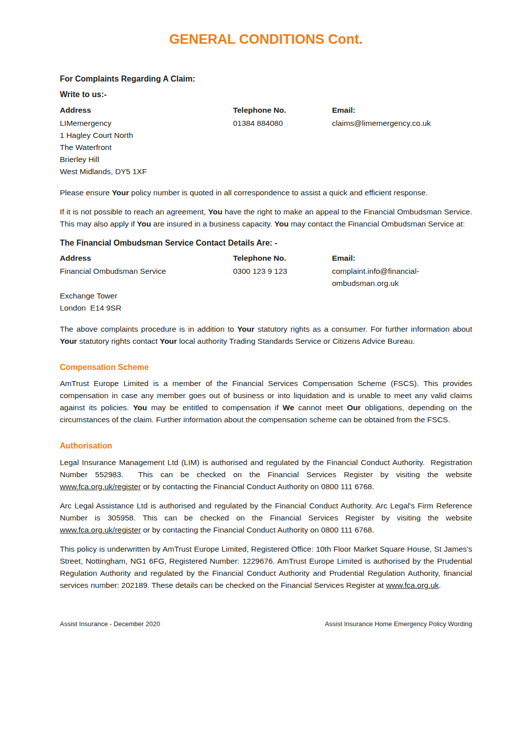GENERAL CONDITIONS Cont.
For Complaints Regarding A Claim:
Write to us:-
| Address | Telephone No. | Email: |
| --- | --- | --- |
| LIMemergency | 01384 884080 | claims@limemergency.co.uk |
| 1 Hagley Court North | | |
| The Waterfront | | |
| Brierley Hill | | |
| West Midlands, DY5 1XF | | |
Please ensure Your policy number is quoted in all correspondence to assist a quick and efficient response.
If it is not possible to reach an agreement, You have the right to make an appeal to the Financial Ombudsman Service. This may also apply if You are insured in a business capacity. You may contact the Financial Ombudsman Service at:
The Financial Ombudsman Service Contact Details Are: -
| Address | Telephone No. | Email: |
| --- | --- | --- |
| Financial Ombudsman Service | 0300 123 9 123 | complaint.info@financial-ombudsman.org.uk |
| Exchange Tower | | |
| London E14 9SR | | |
The above complaints procedure is in addition to Your statutory rights as a consumer. For further information about Your statutory rights contact Your local authority Trading Standards Service or Citizens Advice Bureau.
Compensation Scheme
AmTrust Europe Limited is a member of the Financial Services Compensation Scheme (FSCS). This provides compensation in case any member goes out of business or into liquidation and is unable to meet any valid claims against its policies. You may be entitled to compensation if We cannot meet Our obligations, depending on the circumstances of the claim. Further information about the compensation scheme can be obtained from the FSCS.
Authorisation
Legal Insurance Management Ltd (LIM) is authorised and regulated by the Financial Conduct Authority. Registration Number 552983. This can be checked on the Financial Services Register by visiting the website www.fca.org.uk/register or by contacting the Financial Conduct Authority on 0800 111 6768.
Arc Legal Assistance Ltd is authorised and regulated by the Financial Conduct Authority. Arc Legal's Firm Reference Number is 305958. This can be checked on the Financial Services Register by visiting the website www.fca.org.uk/register or by contacting the Financial Conduct Authority on 0800 111 6768.
This policy is underwritten by AmTrust Europe Limited, Registered Office: 10th Floor Market Square House, St James's Street, Nottingham, NG1 6FG, Registered Number: 1229676. AmTrust Europe Limited is authorised by the Prudential Regulation Authority and regulated by the Financial Conduct Authority and Prudential Regulation Authority, financial services number: 202189. These details can be checked on the Financial Services Register at www.fca.org.uk.
Assist Insurance - December 2020 Assist Insurance Home Emergency Policy Wording